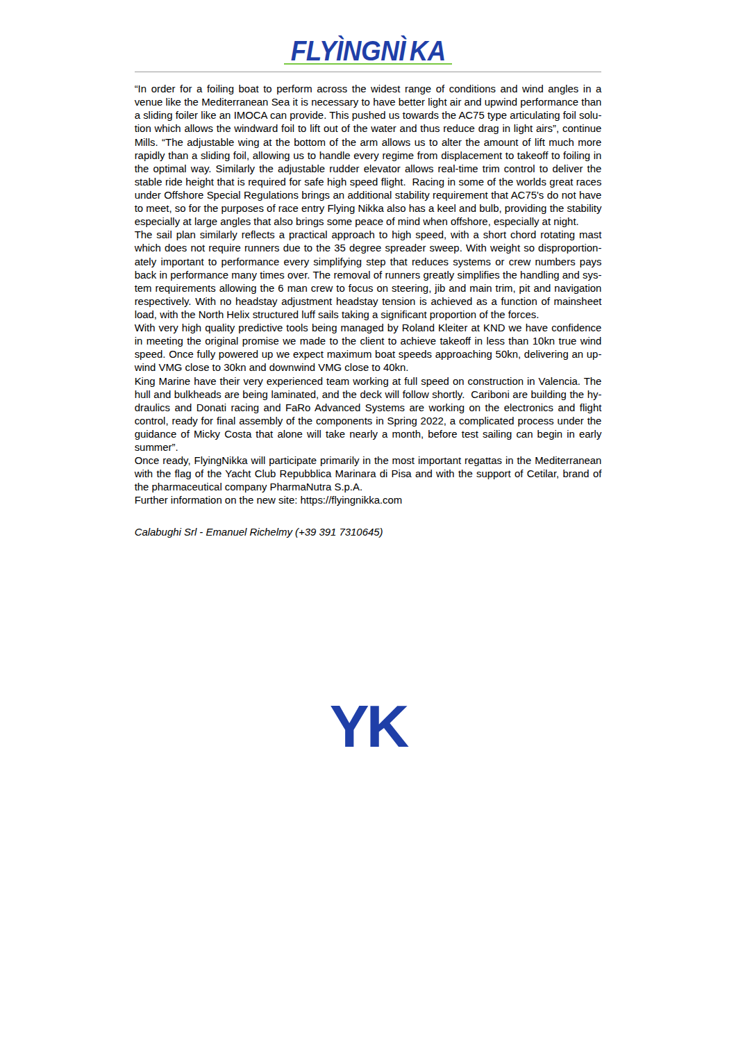FLYÌNGNÌ KA
“In order for a foiling boat to perform across the widest range of conditions and wind angles in a venue like the Mediterranean Sea it is necessary to have better light air and upwind performance than a sliding foiler like an IMOCA can provide. This pushed us towards the AC75 type articulating foil solution which allows the windward foil to lift out of the water and thus reduce drag in light airs”, continue Mills. “The adjustable wing at the bottom of the arm allows us to alter the amount of lift much more rapidly than a sliding foil, allowing us to handle every regime from displacement to takeoff to foiling in the optimal way. Similarly the adjustable rudder elevator allows real-time trim control to deliver the stable ride height that is required for safe high speed flight. Racing in some of the worlds great races under Offshore Special Regulations brings an additional stability requirement that AC75's do not have to meet, so for the purposes of race entry Flying Nikka also has a keel and bulb, providing the stability especially at large angles that also brings some peace of mind when offshore, especially at night.
The sail plan similarly reflects a practical approach to high speed, with a short chord rotating mast which does not require runners due to the 35 degree spreader sweep. With weight so disproportionately important to performance every simplifying step that reduces systems or crew numbers pays back in performance many times over. The removal of runners greatly simplifies the handling and system requirements allowing the 6 man crew to focus on steering, jib and main trim, pit and navigation respectively. With no headstay adjustment headstay tension is achieved as a function of mainsheet load, with the North Helix structured luff sails taking a significant proportion of the forces.
With very high quality predictive tools being managed by Roland Kleiter at KND we have confidence in meeting the original promise we made to the client to achieve takeoff in less than 10kn true wind speed. Once fully powered up we expect maximum boat speeds approaching 50kn, delivering an upwind VMG close to 30kn and downwind VMG close to 40kn.
King Marine have their very experienced team working at full speed on construction in Valencia. The hull and bulkheads are being laminated, and the deck will follow shortly. Cariboni are building the hydraulics and Donati racing and FaRo Advanced Systems are working on the electronics and flight control, ready for final assembly of the components in Spring 2022, a complicated process under the guidance of Micky Costa that alone will take nearly a month, before test sailing can begin in early summer”.
Once ready, FlyingNikka will participate primarily in the most important regattas in the Mediterranean with the flag of the Yacht Club Repubblica Marinara di Pisa and with the support of Cetilar, brand of the pharmaceutical company PharmaNutra S.p.A.
Further information on the new site: https://flyingnikka.com
Calabughi Srl - Emanuel Richelmy (+39 391 7310645)
YK